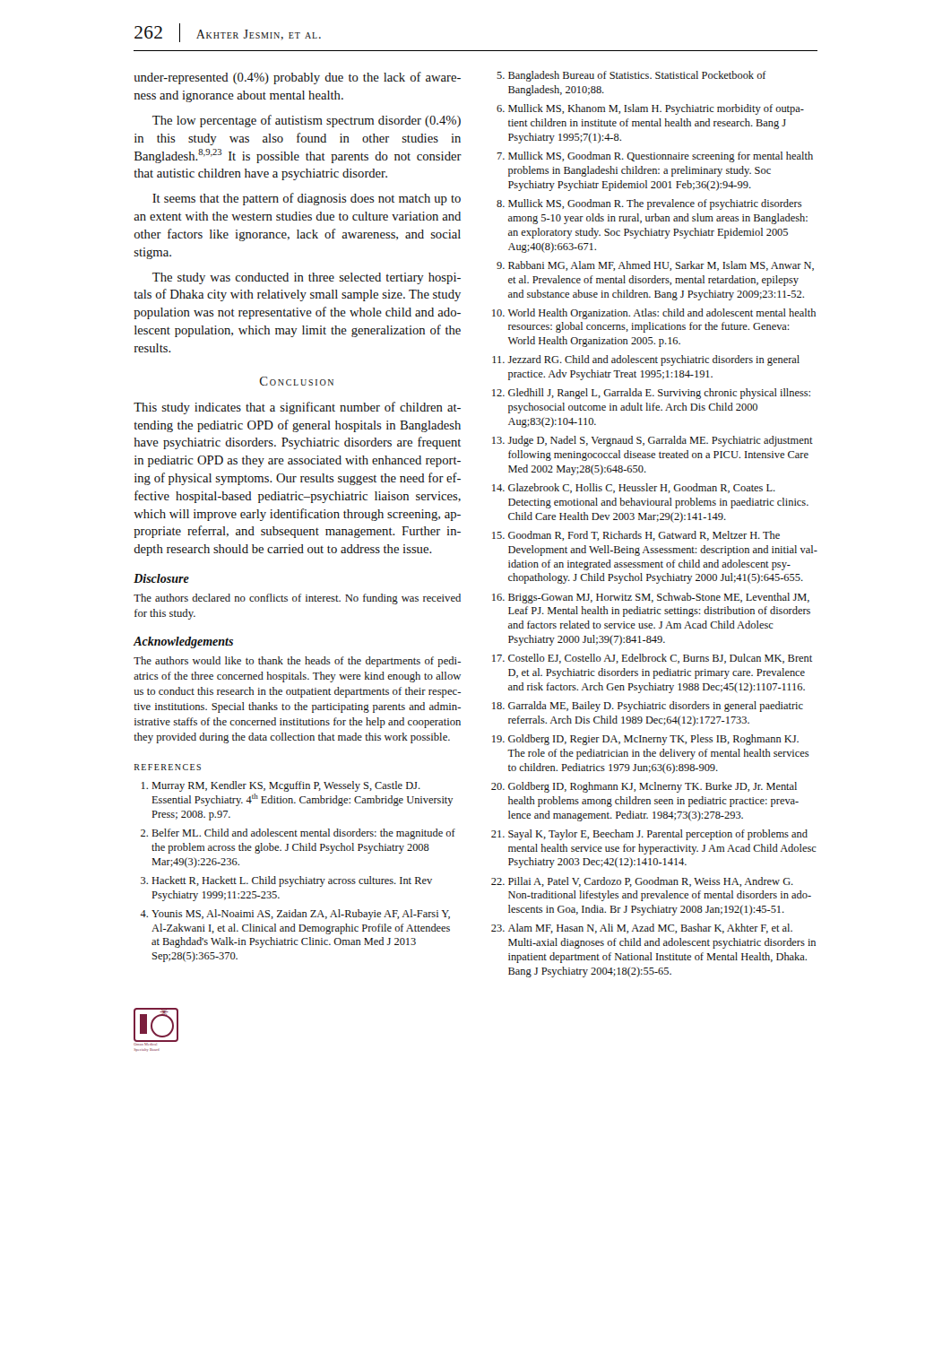262 Akhter Jesmin, et al.
under-represented (0.4%) probably due to the lack of awareness and ignorance about mental health.
The low percentage of autistism spectrum disorder (0.4%) in this study was also found in other studies in Bangladesh.8,9,23 It is possible that parents do not consider that autistic children have a psychiatric disorder.
It seems that the pattern of diagnosis does not match up to an extent with the western studies due to culture variation and other factors like ignorance, lack of awareness, and social stigma.
The study was conducted in three selected tertiary hospitals of Dhaka city with relatively small sample size. The study population was not representative of the whole child and adolescent population, which may limit the generalization of the results.
Conclusion
This study indicates that a significant number of children attending the pediatric OPD of general hospitals in Bangladesh have psychiatric disorders. Psychiatric disorders are frequent in pediatric OPD as they are associated with enhanced reporting of physical symptoms. Our results suggest the need for effective hospital-based pediatric–psychiatric liaison services, which will improve early identification through screening, appropriate referral, and subsequent management. Further in-depth research should be carried out to address the issue.
Disclosure
The authors declared no conflicts of interest. No funding was received for this study.
Acknowledgements
The authors would like to thank the heads of the departments of pediatrics of the three concerned hospitals. They were kind enough to allow us to conduct this research in the outpatient departments of their respective institutions. Special thanks to the participating parents and administrative staffs of the concerned institutions for the help and cooperation they provided during the data collection that made this work possible.
references
Murray RM, Kendler KS, Mcguffin P, Wessely S, Castle DJ. Essential Psychiatry. 4th Edition. Cambridge: Cambridge University Press; 2008. p.97.
Belfer ML. Child and adolescent mental disorders: the magnitude of the problem across the globe. J Child Psychol Psychiatry 2008 Mar;49(3):226-236.
Hackett R, Hackett L. Child psychiatry across cultures. Int Rev Psychiatry 1999;11:225-235.
Younis MS, Al-Noaimi AS, Zaidan ZA, Al-Rubayie AF, Al-Farsi Y, Al-Zakwani I, et al. Clinical and Demographic Profile of Attendees at Baghdad's Walk-in Psychiatric Clinic. Oman Med J 2013 Sep;28(5):365-370.
Bangladesh Bureau of Statistics. Statistical Pocketbook of Bangladesh, 2010;88.
Mullick MS, Khanom M, Islam H. Psychiatric morbidity of outpatient children in institute of mental health and research. Bang J Psychiatry 1995;7(1):4-8.
Mullick MS, Goodman R. Questionnaire screening for mental health problems in Bangladeshi children: a preliminary study. Soc Psychiatry Psychiatr Epidemiol 2001 Feb;36(2):94-99.
Mullick MS, Goodman R. The prevalence of psychiatric disorders among 5-10 year olds in rural, urban and slum areas in Bangladesh: an exploratory study. Soc Psychiatry Psychiatr Epidemiol 2005 Aug;40(8):663-671.
Rabbani MG, Alam MF, Ahmed HU, Sarkar M, Islam MS, Anwar N, et al. Prevalence of mental disorders, mental retardation, epilepsy and substance abuse in children. Bang J Psychiatry 2009;23:11-52.
World Health Organization. Atlas: child and adolescent mental health resources: global concerns, implications for the future. Geneva: World Health Organization 2005. p.16.
Jezzard RG. Child and adolescent psychiatric disorders in general practice. Adv Psychiatr Treat 1995;1:184-191.
Gledhill J, Rangel L, Garralda E. Surviving chronic physical illness: psychosocial outcome in adult life. Arch Dis Child 2000 Aug;83(2):104-110.
Judge D, Nadel S, Vergnaud S, Garralda ME. Psychiatric adjustment following meningococcal disease treated on a PICU. Intensive Care Med 2002 May;28(5):648-650.
Glazebrook C, Hollis C, Heussler H, Goodman R, Coates L. Detecting emotional and behavioural problems in paediatric clinics. Child Care Health Dev 2003 Mar;29(2):141-149.
Goodman R, Ford T, Richards H, Gatward R, Meltzer H. The Development and Well-Being Assessment: description and initial validation of an integrated assessment of child and adolescent psychopathology. J Child Psychol Psychiatry 2000 Jul;41(5):645-655.
Briggs-Gowan MJ, Horwitz SM, Schwab-Stone ME, Leventhal JM, Leaf PJ. Mental health in pediatric settings: distribution of disorders and factors related to service use. J Am Acad Child Adolesc Psychiatry 2000 Jul;39(7):841-849.
Costello EJ, Costello AJ, Edelbrock C, Burns BJ, Dulcan MK, Brent D, et al. Psychiatric disorders in pediatric primary care. Prevalence and risk factors. Arch Gen Psychiatry 1988 Dec;45(12):1107-1116.
Garralda ME, Bailey D. Psychiatric disorders in general paediatric referrals. Arch Dis Child 1989 Dec;64(12):1727-1733.
Goldberg ID, Regier DA, McInerny TK, Pless IB, Roghmann KJ. The role of the pediatrician in the delivery of mental health services to children. Pediatrics 1979 Jun;63(6):898-909.
Goldberg ID, Roghmann KJ, Mclnerny TK. Burke JD, Jr. Mental health problems among children seen in pediatric practice: prevalence and management. Pediatr. 1984;73(3):278-293.
Sayal K, Taylor E, Beecham J. Parental perception of problems and mental health service use for hyperactivity. J Am Acad Child Adolesc Psychiatry 2003 Dec;42(12):1410-1414.
Pillai A, Patel V, Cardozo P, Goodman R, Weiss HA, Andrew G. Non-traditional lifestyles and prevalence of mental disorders in adolescents in Goa, India. Br J Psychiatry 2008 Jan;192(1):45-51.
Alam MF, Hasan N, Ali M, Azad MC, Bashar K, Akhter F, et al. Multi-axial diagnoses of child and adolescent psychiatric disorders in inpatient department of National Institute of Mental Health, Dhaka. Bang J Psychiatry 2004;18(2):55-65.
✳
Oman Medical Specialty Board